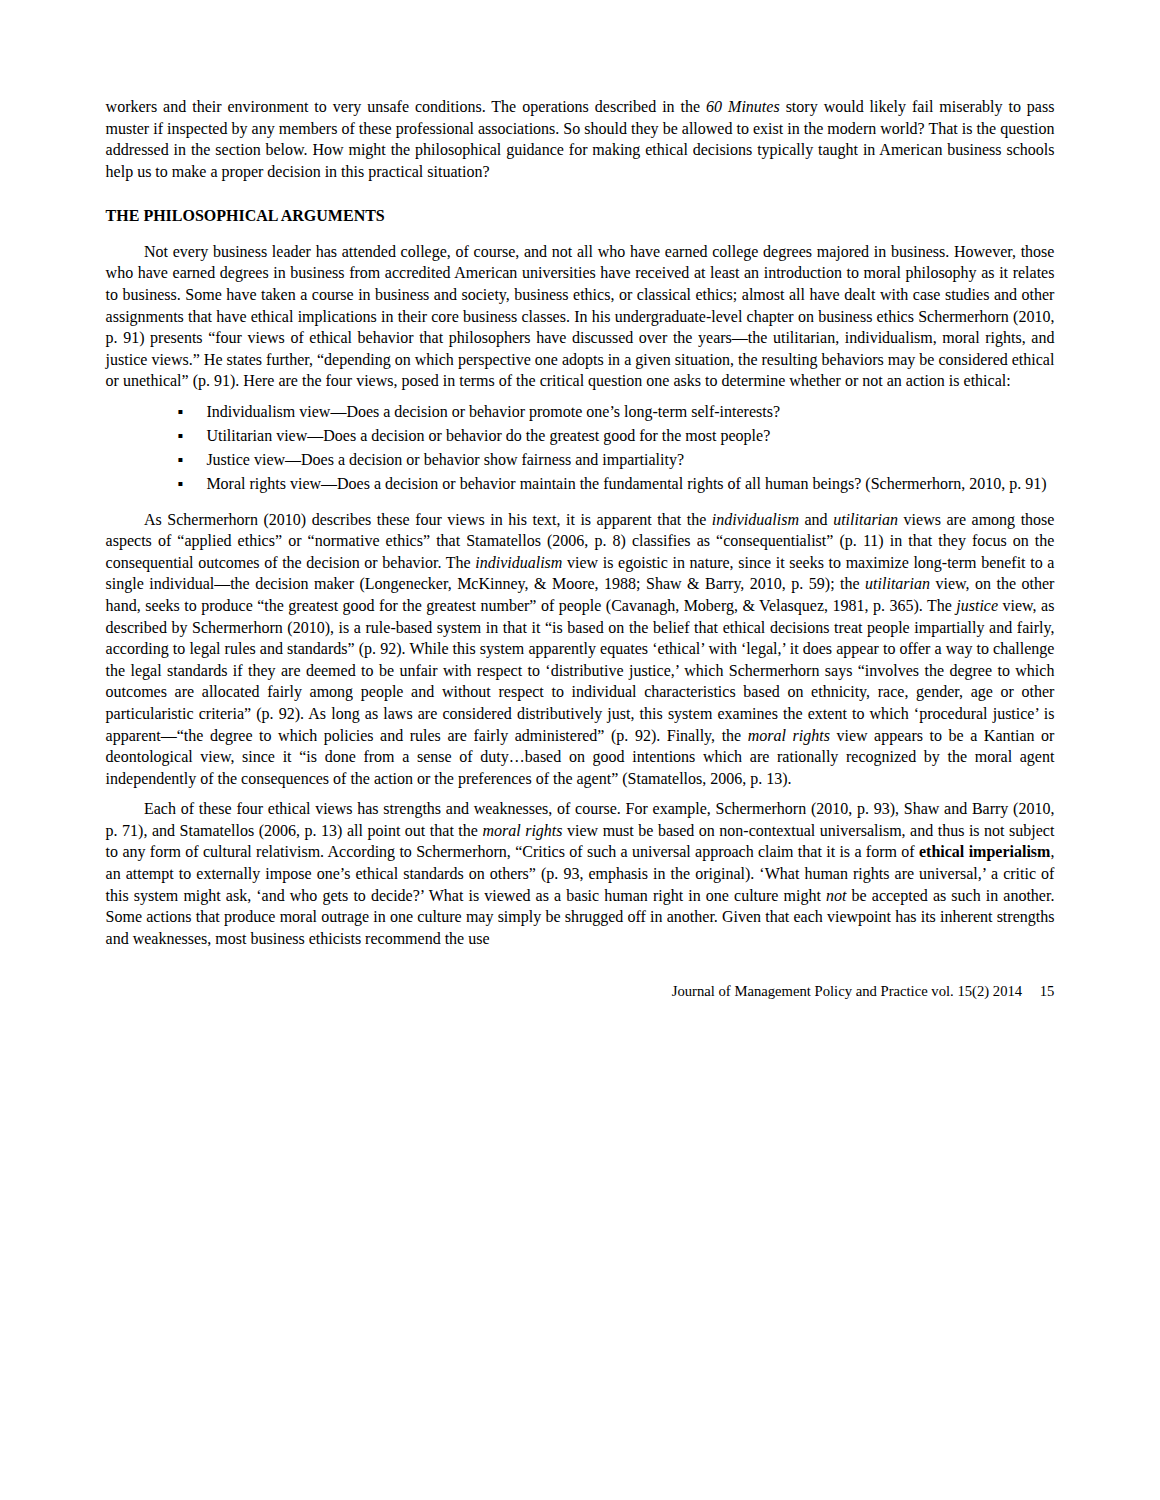workers and their environment to very unsafe conditions. The operations described in the 60 Minutes story would likely fail miserably to pass muster if inspected by any members of these professional associations. So should they be allowed to exist in the modern world? That is the question addressed in the section below. How might the philosophical guidance for making ethical decisions typically taught in American business schools help us to make a proper decision in this practical situation?
The Philosophical Arguments
Not every business leader has attended college, of course, and not all who have earned college degrees majored in business. However, those who have earned degrees in business from accredited American universities have received at least an introduction to moral philosophy as it relates to business. Some have taken a course in business and society, business ethics, or classical ethics; almost all have dealt with case studies and other assignments that have ethical implications in their core business classes. In his undergraduate-level chapter on business ethics Schermerhorn (2010, p. 91) presents “four views of ethical behavior that philosophers have discussed over the years—the utilitarian, individualism, moral rights, and justice views.” He states further, “depending on which perspective one adopts in a given situation, the resulting behaviors may be considered ethical or unethical” (p. 91). Here are the four views, posed in terms of the critical question one asks to determine whether or not an action is ethical:
Individualism view—Does a decision or behavior promote one’s long-term self-interests?
Utilitarian view—Does a decision or behavior do the greatest good for the most people?
Justice view—Does a decision or behavior show fairness and impartiality?
Moral rights view—Does a decision or behavior maintain the fundamental rights of all human beings? (Schermerhorn, 2010, p. 91)
As Schermerhorn (2010) describes these four views in his text, it is apparent that the individualism and utilitarian views are among those aspects of “applied ethics” or “normative ethics” that Stamatellos (2006, p. 8) classifies as “consequentialist” (p. 11) in that they focus on the consequential outcomes of the decision or behavior. The individualism view is egoistic in nature, since it seeks to maximize long-term benefit to a single individual—the decision maker (Longenecker, McKinney, & Moore, 1988; Shaw & Barry, 2010, p. 59); the utilitarian view, on the other hand, seeks to produce “the greatest good for the greatest number” of people (Cavanagh, Moberg, & Velasquez, 1981, p. 365). The justice view, as described by Schermerhorn (2010), is a rule-based system in that it “is based on the belief that ethical decisions treat people impartially and fairly, according to legal rules and standards” (p. 92). While this system apparently equates ‘ethical’ with ‘legal,’ it does appear to offer a way to challenge the legal standards if they are deemed to be unfair with respect to ‘distributive justice,’ which Schermerhorn says “involves the degree to which outcomes are allocated fairly among people and without respect to individual characteristics based on ethnicity, race, gender, age or other particularistic criteria” (p. 92). As long as laws are considered distributively just, this system examines the extent to which ‘procedural justice’ is apparent—“the degree to which policies and rules are fairly administered” (p. 92). Finally, the moral rights view appears to be a Kantian or deontological view, since it “is done from a sense of duty…based on good intentions which are rationally recognized by the moral agent independently of the consequences of the action or the preferences of the agent” (Stamatellos, 2006, p. 13).
Each of these four ethical views has strengths and weaknesses, of course. For example, Schermerhorn (2010, p. 93), Shaw and Barry (2010, p. 71), and Stamatellos (2006, p. 13) all point out that the moral rights view must be based on non-contextual universalism, and thus is not subject to any form of cultural relativism. According to Schermerhorn, “Critics of such a universal approach claim that it is a form of ethical imperialism, an attempt to externally impose one’s ethical standards on others” (p. 93, emphasis in the original). ‘What human rights are universal,’ a critic of this system might ask, ‘and who gets to decide?’ What is viewed as a basic human right in one culture might not be accepted as such in another. Some actions that produce moral outrage in one culture may simply be shrugged off in another. Given that each viewpoint has its inherent strengths and weaknesses, most business ethicists recommend the use
Journal of Management Policy and Practice vol. 15(2) 201415